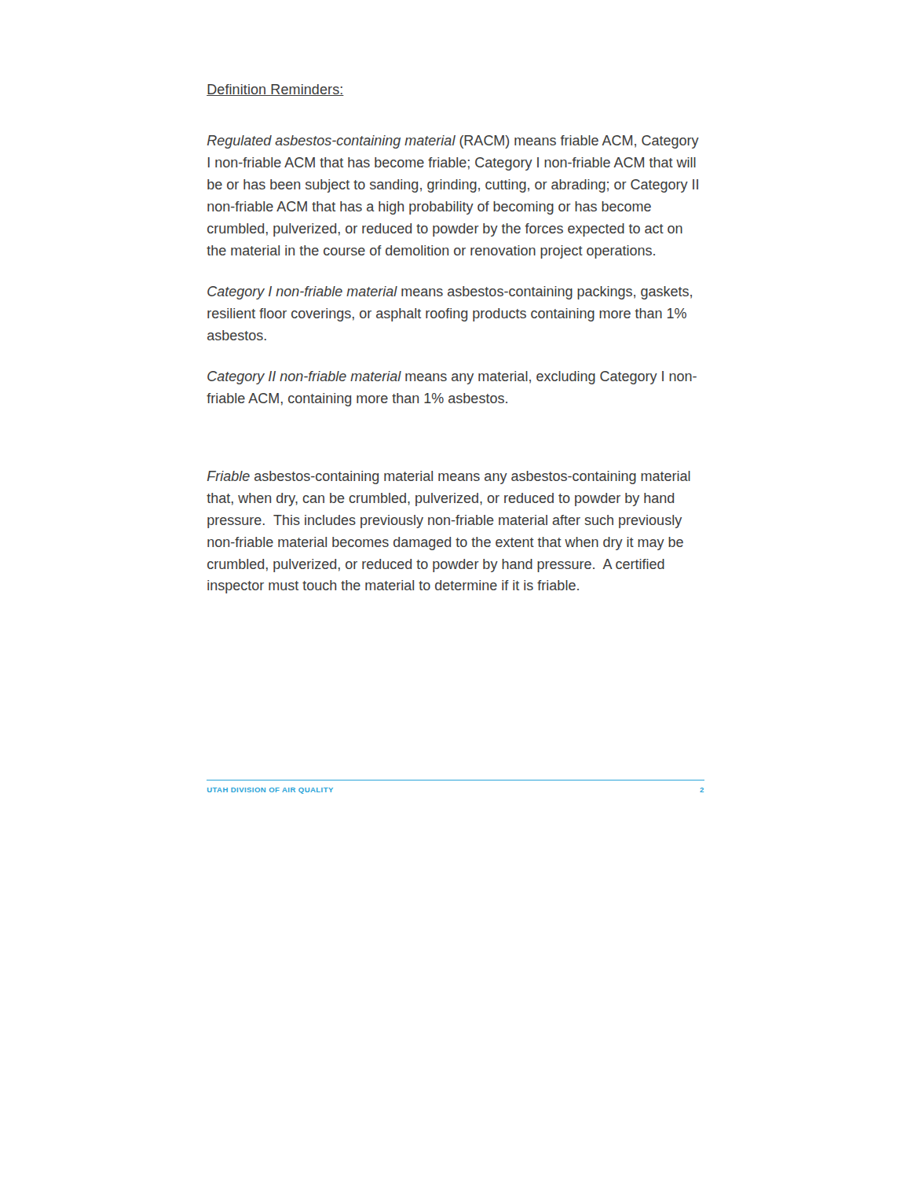Definition Reminders:
Regulated asbestos-containing material (RACM) means friable ACM, Category I non-friable ACM that has become friable; Category I non-friable ACM that will be or has been subject to sanding, grinding, cutting, or abrading; or Category II non-friable ACM that has a high probability of becoming or has become crumbled, pulverized, or reduced to powder by the forces expected to act on the material in the course of demolition or renovation project operations.
Category I non-friable material means asbestos-containing packings, gaskets, resilient floor coverings, or asphalt roofing products containing more than 1% asbestos.
Category II non-friable material means any material, excluding Category I non-friable ACM, containing more than 1% asbestos.
Friable asbestos-containing material means any asbestos-containing material that, when dry, can be crumbled, pulverized, or reduced to powder by hand pressure. This includes previously non-friable material after such previously non-friable material becomes damaged to the extent that when dry it may be crumbled, pulverized, or reduced to powder by hand pressure. A certified inspector must touch the material to determine if it is friable.
Utah Division of Air Quality 2